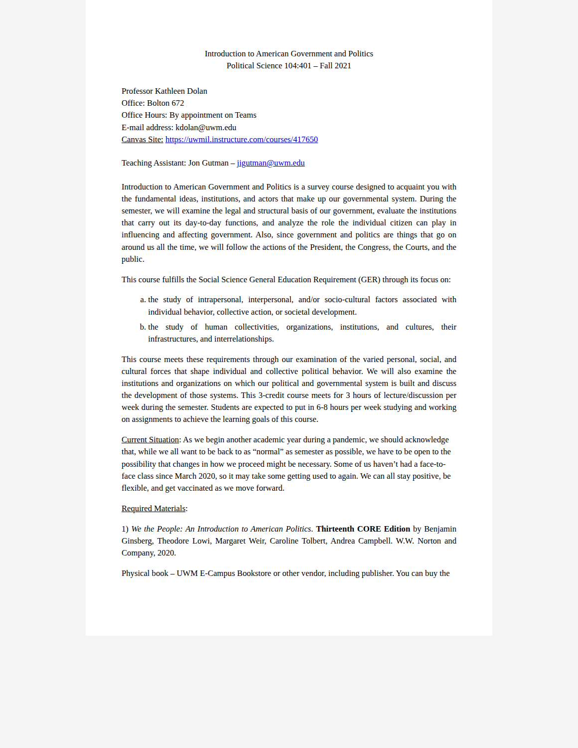Introduction to American Government and Politics
Political Science 104:401 – Fall 2021
Professor Kathleen Dolan
Office: Bolton 672
Office Hours: By appointment on Teams
E-mail address: kdolan@uwm.edu
Canvas Site: https://uwmil.instructure.com/courses/417650
Teaching Assistant: Jon Gutman – jigutman@uwm.edu
Introduction to American Government and Politics is a survey course designed to acquaint you with the fundamental ideas, institutions, and actors that make up our governmental system. During the semester, we will examine the legal and structural basis of our government, evaluate the institutions that carry out its day-to-day functions, and analyze the role the individual citizen can play in influencing and affecting government. Also, since government and politics are things that go on around us all the time, we will follow the actions of the President, the Congress, the Courts, and the public.
This course fulfills the Social Science General Education Requirement (GER) through its focus on:
the study of intrapersonal, interpersonal, and/or socio-cultural factors associated with individual behavior, collective action, or societal development.
the study of human collectivities, organizations, institutions, and cultures, their infrastructures, and interrelationships.
This course meets these requirements through our examination of the varied personal, social, and cultural forces that shape individual and collective political behavior. We will also examine the institutions and organizations on which our political and governmental system is built and discuss the development of those systems. This 3-credit course meets for 3 hours of lecture/discussion per week during the semester. Students are expected to put in 6-8 hours per week studying and working on assignments to achieve the learning goals of this course.
Current Situation
: As we begin another academic year during a pandemic, we should acknowledge that, while we all want to be back to as “normal” as semester as possible, we have to be open to the possibility that changes in how we proceed might be necessary. Some of us haven’t had a face-to-face class since March 2020, so it may take some getting used to again. We can all stay positive, be flexible, and get vaccinated as we move forward.
Required Materials
:
1) We the People: An Introduction to American Politics. Thirteenth CORE Edition by Benjamin Ginsberg, Theodore Lowi, Margaret Weir, Caroline Tolbert, Andrea Campbell. W.W. Norton and Company, 2020.
Physical book – UWM E-Campus Bookstore or other vendor, including publisher. You can buy the